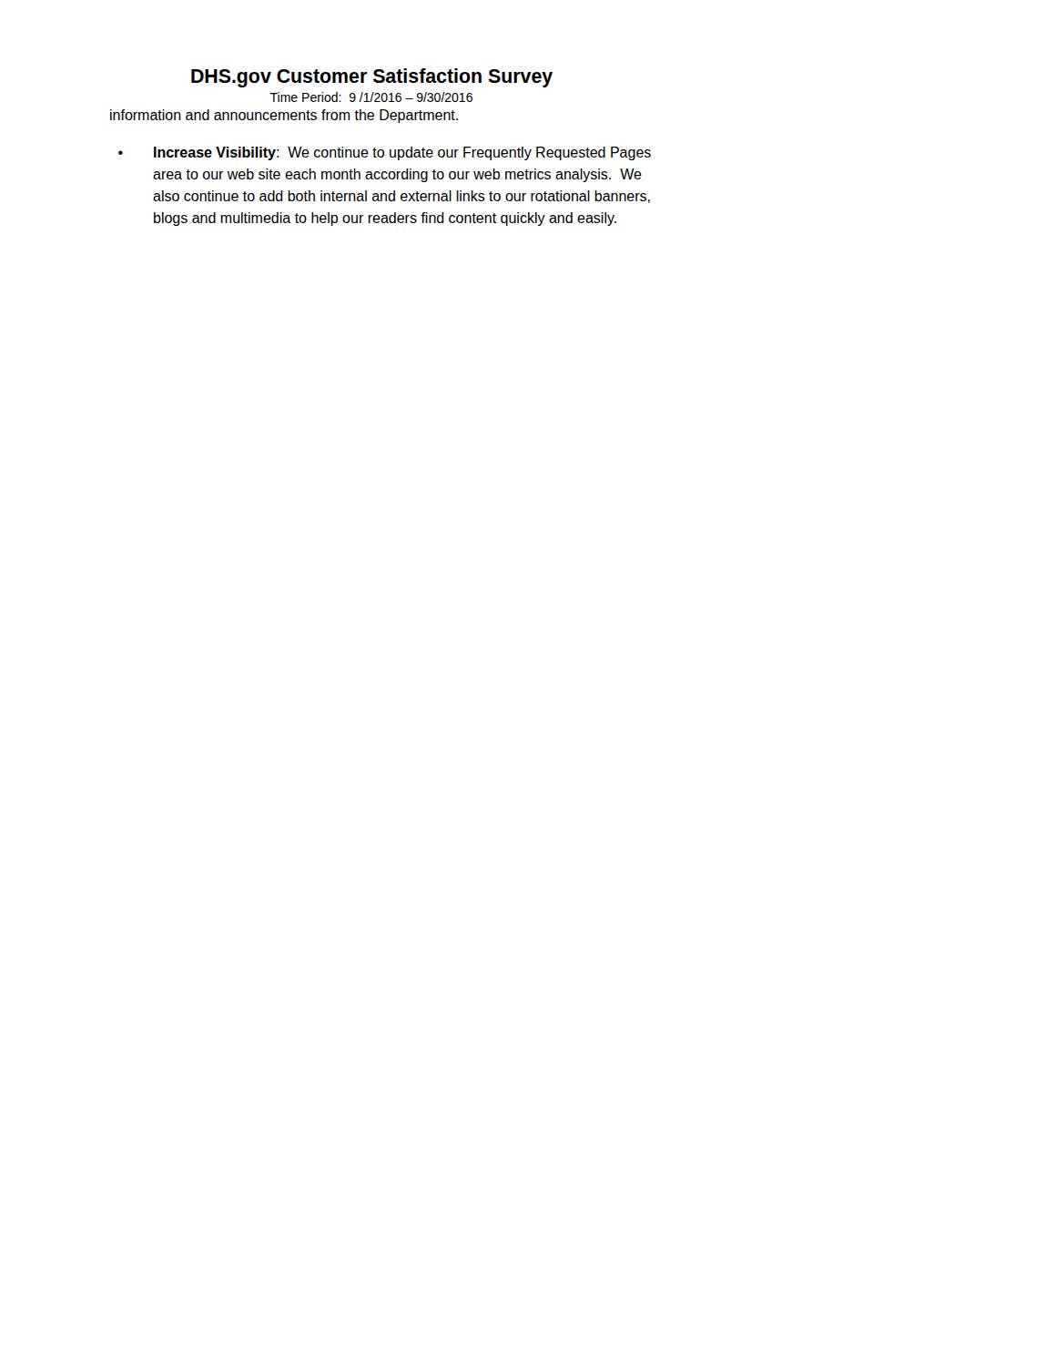DHS.gov Customer Satisfaction Survey
Time Period: 9 /1/2016 – 9/30/2016
information and announcements from the Department.
Increase Visibility: We continue to update our Frequently Requested Pages area to our web site each month according to our web metrics analysis. We also continue to add both internal and external links to our rotational banners, blogs and multimedia to help our readers find content quickly and easily.